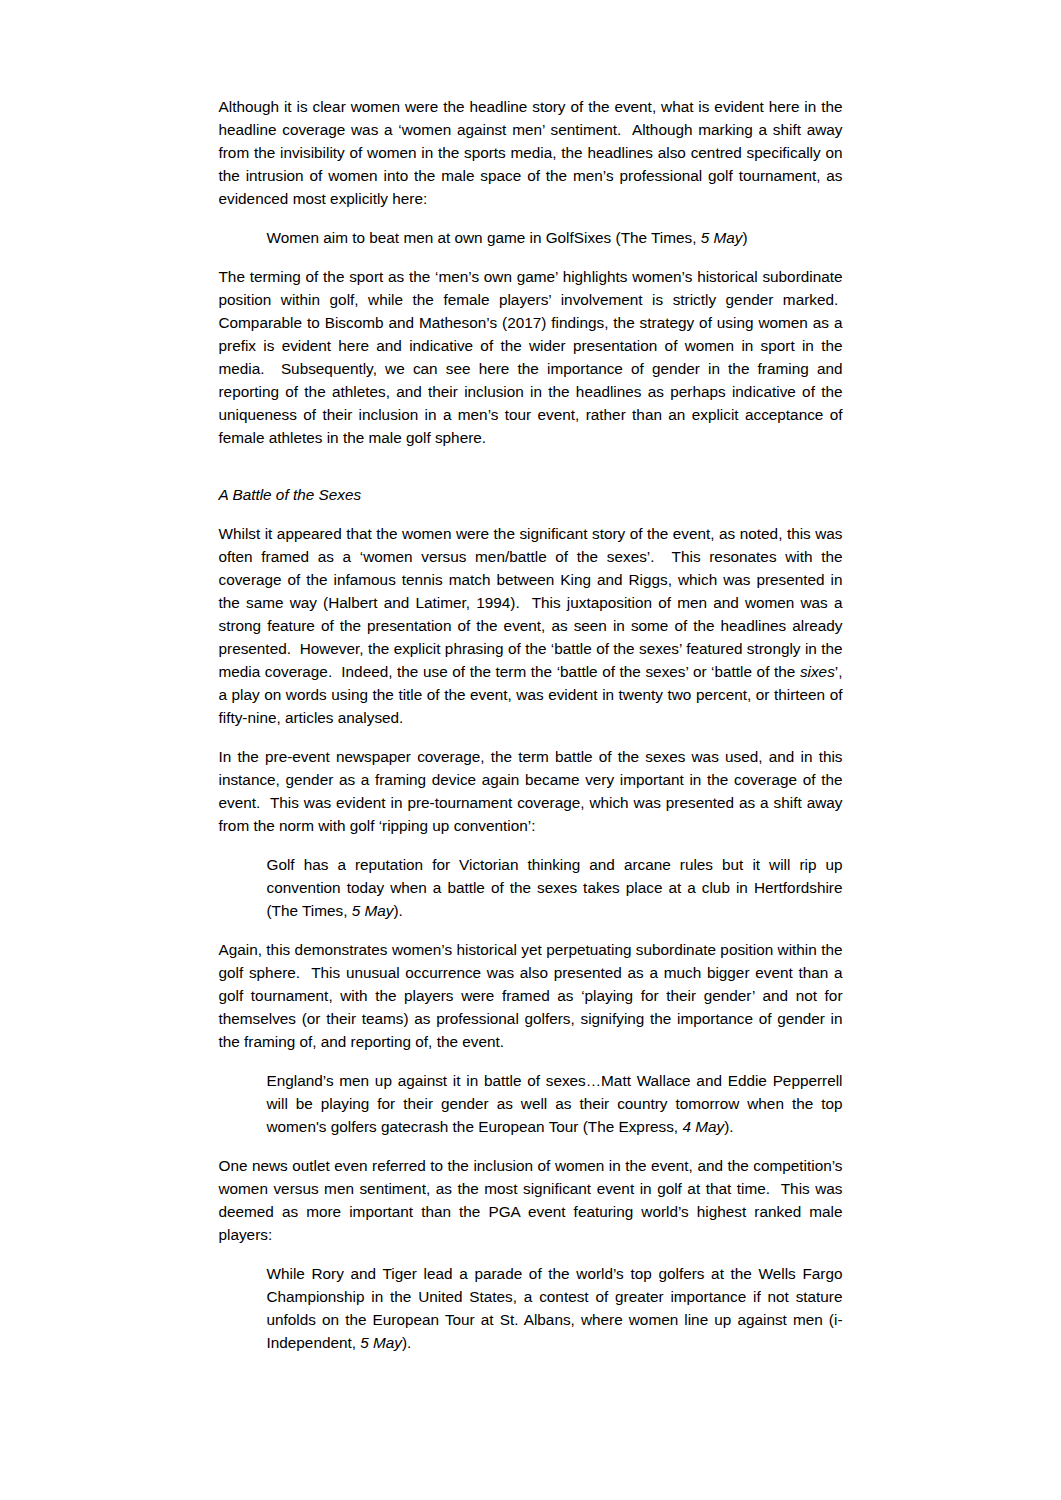Although it is clear women were the headline story of the event, what is evident here in the headline coverage was a ‘women against men’ sentiment. Although marking a shift away from the invisibility of women in the sports media, the headlines also centred specifically on the intrusion of women into the male space of the men’s professional golf tournament, as evidenced most explicitly here:
Women aim to beat men at own game in GolfSixes (The Times, 5 May)
The terming of the sport as the ‘men’s own game’ highlights women’s historical subordinate position within golf, while the female players’ involvement is strictly gender marked. Comparable to Biscomb and Matheson’s (2017) findings, the strategy of using women as a prefix is evident here and indicative of the wider presentation of women in sport in the media. Subsequently, we can see here the importance of gender in the framing and reporting of the athletes, and their inclusion in the headlines as perhaps indicative of the uniqueness of their inclusion in a men’s tour event, rather than an explicit acceptance of female athletes in the male golf sphere.
A Battle of the Sexes
Whilst it appeared that the women were the significant story of the event, as noted, this was often framed as a ‘women versus men/battle of the sexes’. This resonates with the coverage of the infamous tennis match between King and Riggs, which was presented in the same way (Halbert and Latimer, 1994). This juxtaposition of men and women was a strong feature of the presentation of the event, as seen in some of the headlines already presented. However, the explicit phrasing of the ‘battle of the sexes’ featured strongly in the media coverage. Indeed, the use of the term the ‘battle of the sexes’ or ‘battle of the sixes’, a play on words using the title of the event, was evident in twenty two percent, or thirteen of fifty-nine, articles analysed.
In the pre-event newspaper coverage, the term battle of the sexes was used, and in this instance, gender as a framing device again became very important in the coverage of the event. This was evident in pre-tournament coverage, which was presented as a shift away from the norm with golf ‘ripping up convention’:
Golf has a reputation for Victorian thinking and arcane rules but it will rip up convention today when a battle of the sexes takes place at a club in Hertfordshire (The Times, 5 May).
Again, this demonstrates women’s historical yet perpetuating subordinate position within the golf sphere. This unusual occurrence was also presented as a much bigger event than a golf tournament, with the players were framed as ‘playing for their gender’ and not for themselves (or their teams) as professional golfers, signifying the importance of gender in the framing of, and reporting of, the event.
England’s men up against it in battle of sexes…Matt Wallace and Eddie Pepperrell will be playing for their gender as well as their country tomorrow when the top women's golfers gatecrash the European Tour (The Express, 4 May).
One news outlet even referred to the inclusion of women in the event, and the competition’s women versus men sentiment, as the most significant event in golf at that time. This was deemed as more important than the PGA event featuring world’s highest ranked male players:
While Rory and Tiger lead a parade of the world’s top golfers at the Wells Fargo Championship in the United States, a contest of greater importance if not stature unfolds on the European Tour at St. Albans, where women line up against men (i-Independent, 5 May).